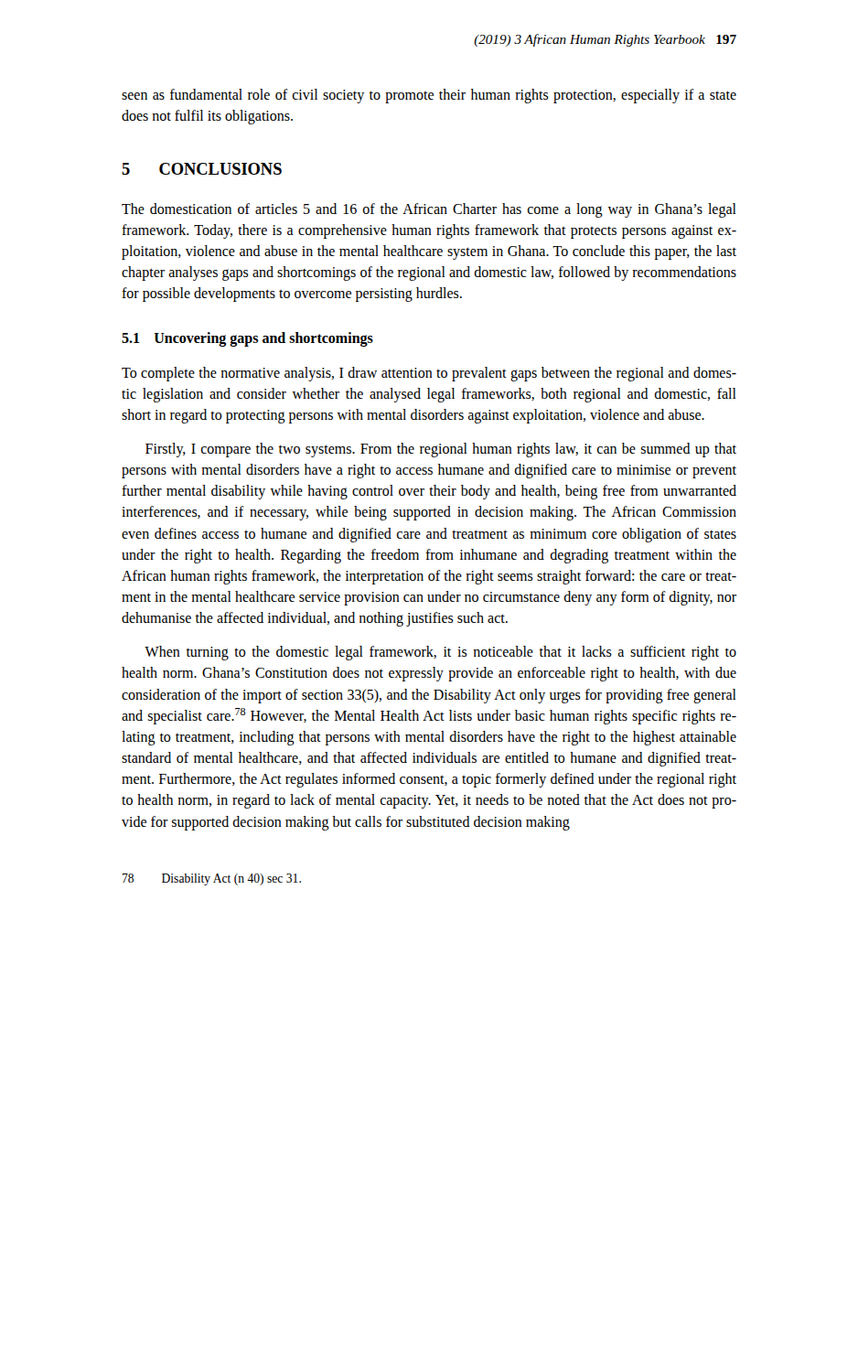(2019) 3 African Human Rights Yearbook 197
seen as fundamental role of civil society to promote their human rights protection, especially if a state does not fulfil its obligations.
5 CONCLUSIONS
The domestication of articles 5 and 16 of the African Charter has come a long way in Ghana’s legal framework. Today, there is a comprehensive human rights framework that protects persons against exploitation, violence and abuse in the mental healthcare system in Ghana. To conclude this paper, the last chapter analyses gaps and shortcomings of the regional and domestic law, followed by recommendations for possible developments to overcome persisting hurdles.
5.1 Uncovering gaps and shortcomings
To complete the normative analysis, I draw attention to prevalent gaps between the regional and domestic legislation and consider whether the analysed legal frameworks, both regional and domestic, fall short in regard to protecting persons with mental disorders against exploitation, violence and abuse.
Firstly, I compare the two systems. From the regional human rights law, it can be summed up that persons with mental disorders have a right to access humane and dignified care to minimise or prevent further mental disability while having control over their body and health, being free from unwarranted interferences, and if necessary, while being supported in decision making. The African Commission even defines access to humane and dignified care and treatment as minimum core obligation of states under the right to health. Regarding the freedom from inhumane and degrading treatment within the African human rights framework, the interpretation of the right seems straight forward: the care or treatment in the mental healthcare service provision can under no circumstance deny any form of dignity, nor dehumanise the affected individual, and nothing justifies such act.
When turning to the domestic legal framework, it is noticeable that it lacks a sufficient right to health norm. Ghana’s Constitution does not expressly provide an enforceable right to health, with due consideration of the import of section 33(5), and the Disability Act only urges for providing free general and specialist care.78 However, the Mental Health Act lists under basic human rights specific rights relating to treatment, including that persons with mental disorders have the right to the highest attainable standard of mental healthcare, and that affected individuals are entitled to humane and dignified treatment. Furthermore, the Act regulates informed consent, a topic formerly defined under the regional right to health norm, in regard to lack of mental capacity. Yet, it needs to be noted that the Act does not provide for supported decision making but calls for substituted decision making
78 Disability Act (n 40) sec 31.